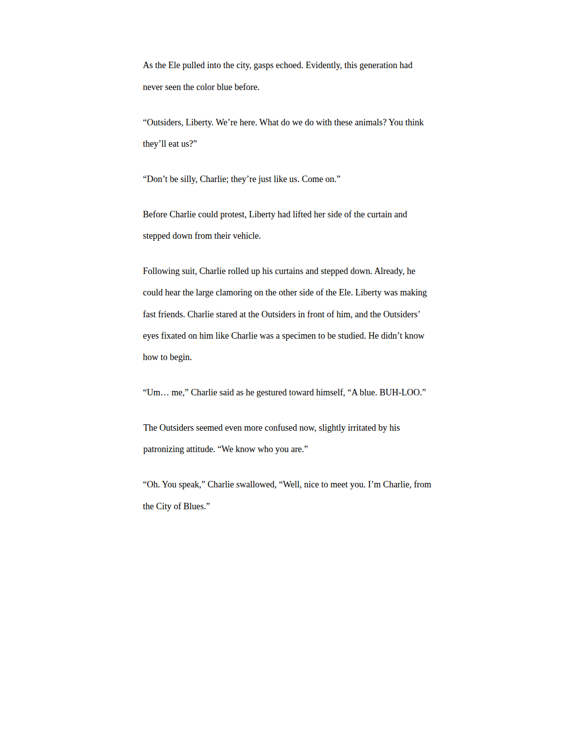As the Ele pulled into the city, gasps echoed. Evidently, this generation had never seen the color blue before.
“Outsiders, Liberty. We’re here. What do we do with these animals? You think they’ll eat us?”
“Don’t be silly, Charlie; they’re just like us. Come on.”
Before Charlie could protest, Liberty had lifted her side of the curtain and stepped down from their vehicle.
Following suit, Charlie rolled up his curtains and stepped down. Already, he could hear the large clamoring on the other side of the Ele. Liberty was making fast friends. Charlie stared at the Outsiders in front of him, and the Outsiders’ eyes fixated on him like Charlie was a specimen to be studied. He didn’t know how to begin.
“Um… me,” Charlie said as he gestured toward himself, “A blue. BUH-LOO.”
The Outsiders seemed even more confused now, slightly irritated by his patronizing attitude. “We know who you are.”
“Oh. You speak,” Charlie swallowed, “Well, nice to meet you. I’m Charlie, from the City of Blues.”